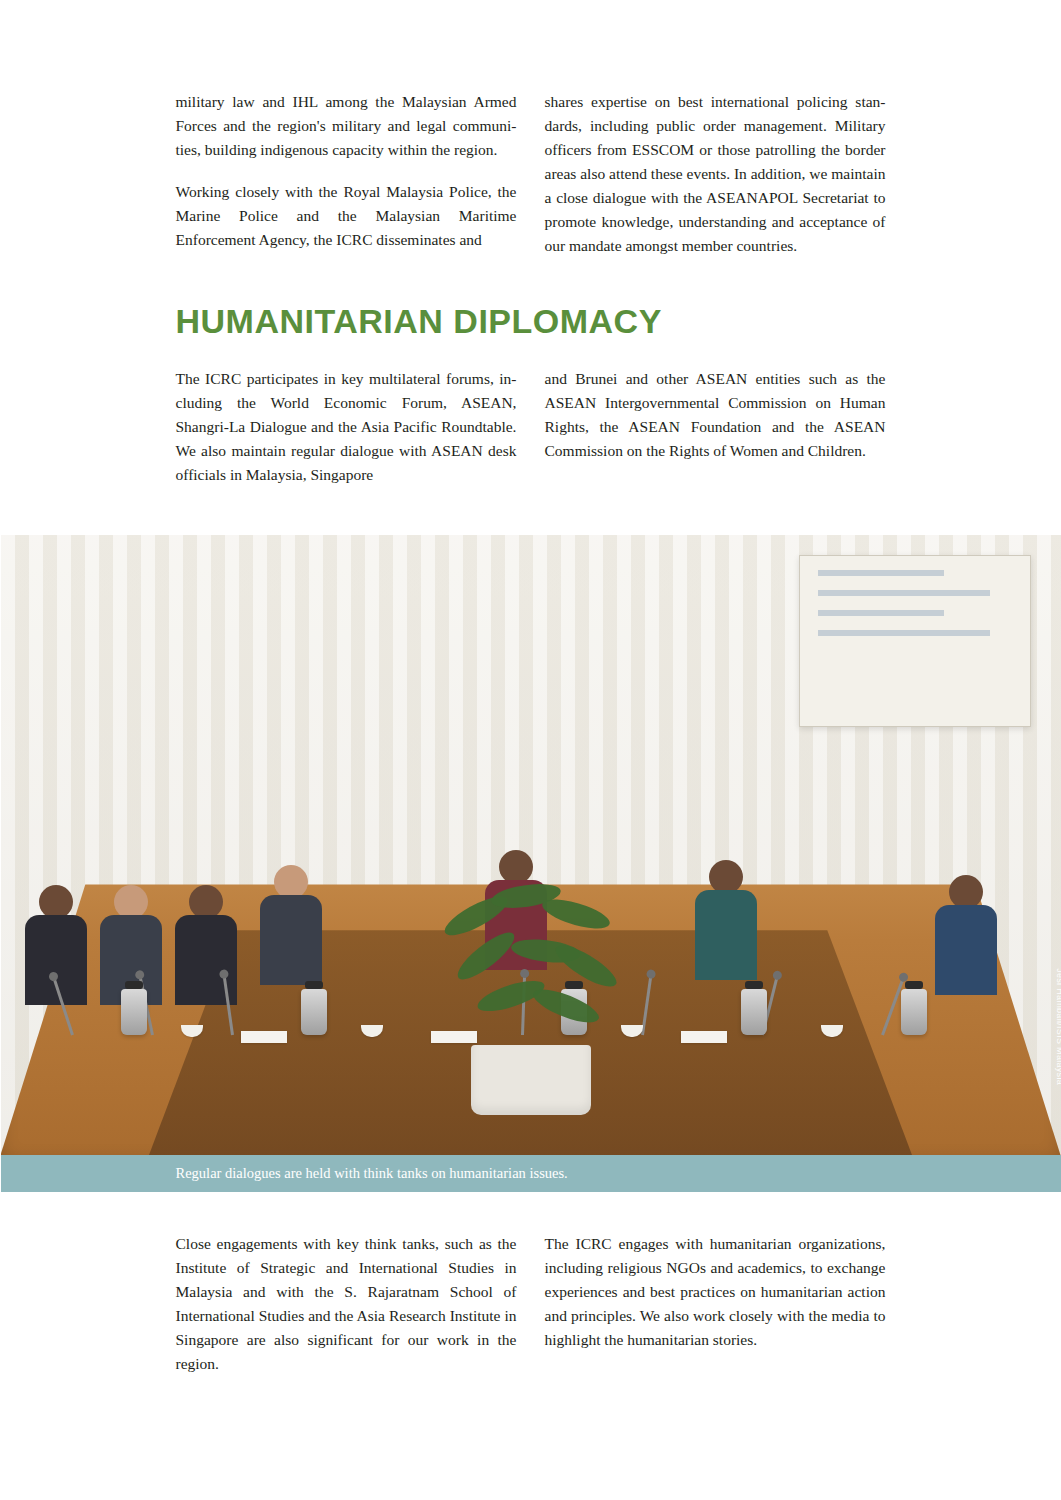military law and IHL among the Malaysian Armed Forces and the region's military and legal communities, building indigenous capacity within the region.
Working closely with the Royal Malaysia Police, the Marine Police and the Malaysian Maritime Enforcement Agency, the ICRC disseminates and
shares expertise on best international policing standards, including public order management. Military officers from ESSCOM or those patrolling the border areas also attend these events. In addition, we maintain a close dialogue with the ASEANAPOL Secretariat to promote knowledge, understanding and acceptance of our mandate amongst member countries.
Humanitarian Diplomacy
The ICRC participates in key multilateral forums, including the World Economic Forum, ASEAN, Shangri-La Dialogue and the Asia Pacific Roundtable. We also maintain regular dialogue with ASEAN desk officials in Malaysia, Singapore
and Brunei and other ASEAN entities such as the ASEAN Intergovernmental Commission on Human Rights, the ASEAN Foundation and the ASEAN Commission on the Rights of Women and Children.
Jesi Hambali/ISIS Malaysia
Regular dialogues are held with think tanks on humanitarian issues.
Close engagements with key think tanks, such as the Institute of Strategic and International Studies in Malaysia and with the S. Rajaratnam School of International Studies and the Asia Research Institute in Singapore are also significant for our work in the region.
The ICRC engages with humanitarian organizations, including religious NGOs and academics, to exchange experiences and best practices on humanitarian action and principles. We also work closely with the media to highlight the humanitarian stories.